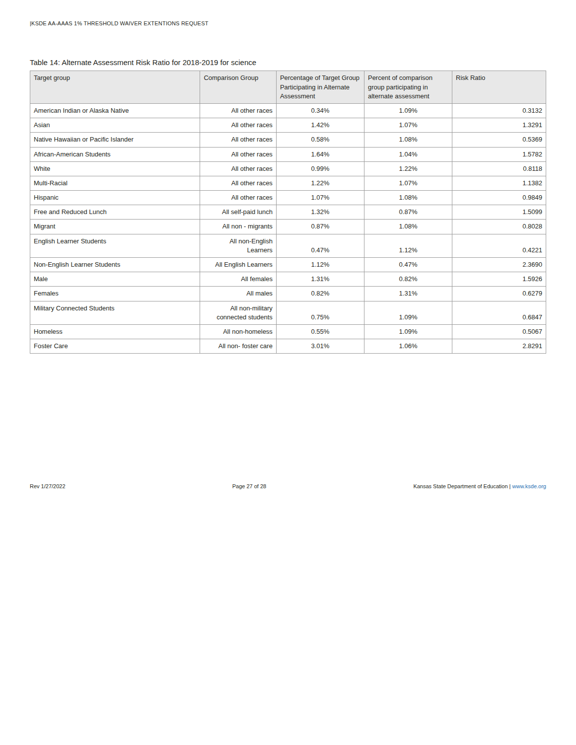|KSDE AA-AAAS 1% THRESHOLD WAIVER EXTENTIONS REQUEST
Table 14: Alternate Assessment Risk Ratio for 2018-2019 for science
| Target group | Comparison Group | Percentage of Target Group Participating in Alternate Assessment | Percent of comparison group participating in alternate assessment | Risk Ratio |
| --- | --- | --- | --- | --- |
| American Indian or Alaska Native | All other races | 0.34% | 1.09% | 0.3132 |
| Asian | All other races | 1.42% | 1.07% | 1.3291 |
| Native Hawaiian or Pacific Islander | All other races | 0.58% | 1.08% | 0.5369 |
| African-American Students | All other races | 1.64% | 1.04% | 1.5782 |
| White | All other races | 0.99% | 1.22% | 0.8118 |
| Multi-Racial | All other races | 1.22% | 1.07% | 1.1382 |
| Hispanic | All other races | 1.07% | 1.08% | 0.9849 |
| Free and Reduced Lunch | All self-paid lunch | 1.32% | 0.87% | 1.5099 |
| Migrant | All non - migrants | 0.87% | 1.08% | 0.8028 |
| English Learner Students | All non-English Learners | 0.47% | 1.12% | 0.4221 |
| Non-English Learner Students | All English Learners | 1.12% | 0.47% | 2.3690 |
| Male | All females | 1.31% | 0.82% | 1.5926 |
| Females | All males | 0.82% | 1.31% | 0.6279 |
| Military Connected Students | All non-military connected students | 0.75% | 1.09% | 0.6847 |
| Homeless | All non-homeless | 0.55% | 1.09% | 0.5067 |
| Foster Care | All non- foster care | 3.01% | 1.06% | 2.8291 |
Rev 1/27/2022
Page 27 of 28
Kansas State Department of Education | www.ksde.org